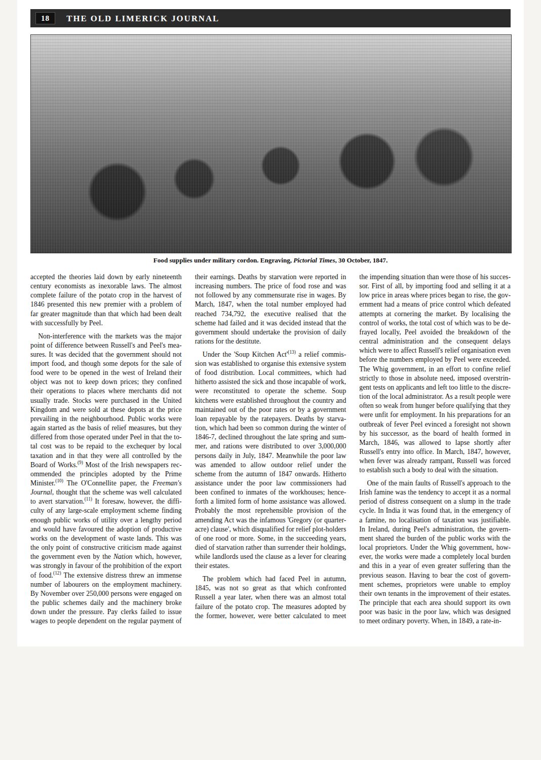18 The Old Limerick Journal
Food supplies under military cordon. Engraving, Pictorial Times, 30 October, 1847.
accepted the theories laid down by early nineteenth century economists as inexorable laws. The almost complete failure of the potato crop in the harvest of 1846 presented this new premier with a problem of far greater magnitude than that which had been dealt with successfully by Peel.
Non-interference with the markets was the major point of difference between Russell's and Peel's measures. It was decided that the government should not import food, and though some depots for the sale of food were to be opened in the west of Ireland their object was not to keep down prices; they confined their operations to places where merchants did not usually trade. Stocks were purchased in the United Kingdom and were sold at these depots at the price prevailing in the neighbourhood. Public works were again started as the basis of relief measures, but they differed from those operated under Peel in that the total cost was to be repaid to the exchequer by local taxation and in that they were all controlled by the Board of Works.(9) Most of the Irish newspapers recommended the principles adopted by the Prime Minister.(10) The O'Connellite paper, the Freeman's Journal, thought that the scheme was well calculated to avert starvation.(11) It foresaw, however, the difficulty of any large-scale employment scheme finding enough public works of utility over a lengthy period and would have favoured the adoption of productive works on the development of waste lands. This was the only point of constructive criticism made against the government even by the Nation which, however, was strongly in favour of the prohibition of the export of food.(12) The extensive distress threw an immense number of labourers on the employment machinery. By November over 250,000 persons were engaged on the public schemes daily and the machinery broke down under the pressure. Pay clerks failed to issue wages to people dependent on the regular payment of their earnings. Deaths by starvation were reported in increasing numbers. The price of food rose and was not followed by any commensurate rise in wages. By March, 1847, when the total number employed had reached 734,792, the executive realised that the scheme had failed and it was decided instead that the government should undertake the provision of daily rations for the destitute.
Under the 'Soup Kitchen Act'(13) a relief commission was established to organise this extensive system of food distribution. Local committees, which had hitherto assisted the sick and those incapable of work, were reconstituted to operate the scheme. Soup kitchens were established throughout the country and maintained out of the poor rates or by a government loan repayable by the ratepayers. Deaths by starvation, which had been so common during the winter of 1846-7, declined throughout the late spring and summer, and rations were distributed to over 3,000,000 persons daily in July, 1847. Meanwhile the poor law was amended to allow outdoor relief under the scheme from the autumn of 1847 onwards. Hitherto assistance under the poor law commissioners had been confined to inmates of the workhouses; henceforth a limited form of home assistance was allowed. Probably the most reprehensible provision of the amending Act was the infamous 'Gregory (or quarter-acre) clause', which disqualified for relief plot-holders of one rood or more. Some, in the succeeding years, died of starvation rather than surrender their holdings, while landlords used the clause as a lever for clearing their estates.
The problem which had faced Peel in autumn, 1845, was not so great as that which confronted Russell a year later, when there was an almost total failure of the potato crop. The measures adopted by the former, however, were better calculated to meet the impending situation than were those of his successor. First of all, by importing food and selling it at a low price in areas where prices began to rise, the government had a means of price control which defeated attempts at cornering the market. By localising the control of works, the total cost of which was to be defrayed locally, Peel avoided the breakdown of the central administration and the consequent delays which were to affect Russell's relief organisation even before the numbers employed by Peel were exceeded. The Whig government, in an effort to confine relief strictly to those in absolute need, imposed overstringent tests on applicants and left too little to the discretion of the local administrator. As a result people were often so weak from hunger before qualifying that they were unfit for employment. In his preparations for an outbreak of fever Peel evinced a foresight not shown by his successor, as the board of health formed in March, 1846, was allowed to lapse shortly after Russell's entry into office. In March, 1847, however, when fever was already rampant, Russell was forced to establish such a body to deal with the situation.
One of the main faults of Russell's approach to the Irish famine was the tendency to accept it as a normal period of distress consequent on a slump in the trade cycle. In India it was found that, in the emergency of a famine, no localisation of taxation was justifiable. In Ireland, during Peel's administration, the government shared the burden of the public works with the local proprietors. Under the Whig government, however, the works were made a completely local burden and this in a year of even greater suffering than the previous season. Having to bear the cost of government schemes, proprietors were unable to employ their own tenants in the improvement of their estates. The principle that each area should support its own poor was basic in the poor law, which was designed to meet ordinary poverty. When, in 1849, a rate-in-